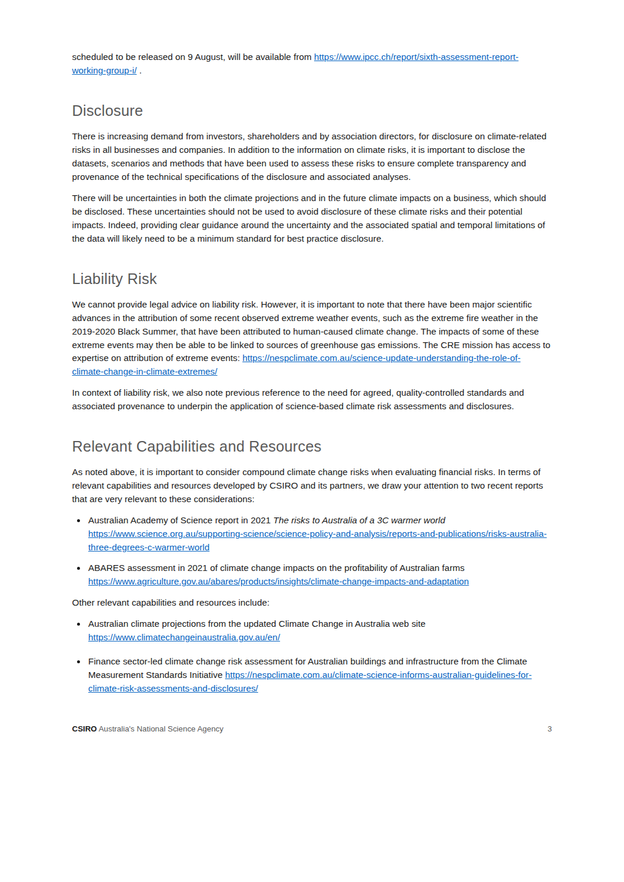scheduled to be released on 9 August, will be available from https://www.ipcc.ch/report/sixth-assessment-report-working-group-i/ .
Disclosure
There is increasing demand from investors, shareholders and by association directors, for disclosure on climate-related risks in all businesses and companies. In addition to the information on climate risks, it is important to disclose the datasets, scenarios and methods that have been used to assess these risks to ensure complete transparency and provenance of the technical specifications of the disclosure and associated analyses.
There will be uncertainties in both the climate projections and in the future climate impacts on a business, which should be disclosed. These uncertainties should not be used to avoid disclosure of these climate risks and their potential impacts. Indeed, providing clear guidance around the uncertainty and the associated spatial and temporal limitations of the data will likely need to be a minimum standard for best practice disclosure.
Liability Risk
We cannot provide legal advice on liability risk. However, it is important to note that there have been major scientific advances in the attribution of some recent observed extreme weather events, such as the extreme fire weather in the 2019-2020 Black Summer, that have been attributed to human-caused climate change. The impacts of some of these extreme events may then be able to be linked to sources of greenhouse gas emissions. The CRE mission has access to expertise on attribution of extreme events: https://nespclimate.com.au/science-update-understanding-the-role-of-climate-change-in-climate-extremes/
In context of liability risk, we also note previous reference to the need for agreed, quality-controlled standards and associated provenance to underpin the application of science-based climate risk assessments and disclosures.
Relevant Capabilities and Resources
As noted above, it is important to consider compound climate change risks when evaluating financial risks. In terms of relevant capabilities and resources developed by CSIRO and its partners, we draw your attention to two recent reports that are very relevant to these considerations:
Australian Academy of Science report in 2021 The risks to Australia of a 3C warmer world https://www.science.org.au/supporting-science/science-policy-and-analysis/reports-and-publications/risks-australia-three-degrees-c-warmer-world
ABARES assessment in 2021 of climate change impacts on the profitability of Australian farms https://www.agriculture.gov.au/abares/products/insights/climate-change-impacts-and-adaptation
Other relevant capabilities and resources include:
Australian climate projections from the updated Climate Change in Australia web site https://www.climatechangeinaustralia.gov.au/en/
Finance sector-led climate change risk assessment for Australian buildings and infrastructure from the Climate Measurement Standards Initiative https://nespclimate.com.au/climate-science-informs-australian-guidelines-for-climate-risk-assessments-and-disclosures/
CSIRO Australia's National Science Agency 3